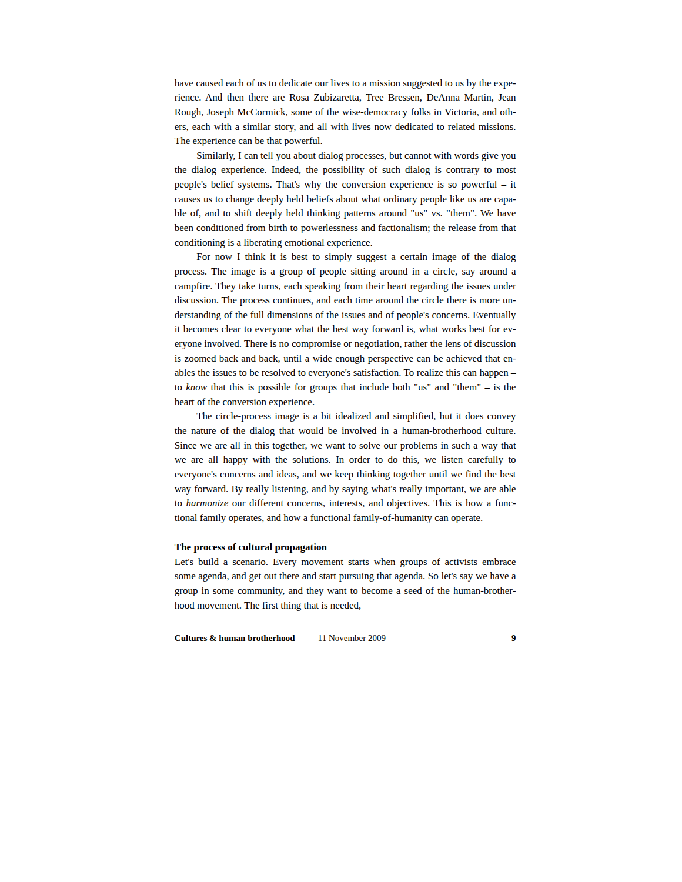have caused each of us to dedicate our lives to a mission suggested to us by the experience. And then there are Rosa Zubizaretta, Tree Bressen, DeAnna Martin, Jean Rough, Joseph McCormick, some of the wise-democracy folks in Victoria, and others, each with a similar story, and all with lives now dedicated to related missions. The experience can be that powerful.
Similarly, I can tell you about dialog processes, but cannot with words give you the dialog experience. Indeed, the possibility of such dialog is contrary to most people's belief systems. That's why the conversion experience is so powerful – it causes us to change deeply held beliefs about what ordinary people like us are capable of, and to shift deeply held thinking patterns around "us" vs. "them". We have been conditioned from birth to powerlessness and factionalism; the release from that conditioning is a liberating emotional experience.
For now I think it is best to simply suggest a certain image of the dialog process. The image is a group of people sitting around in a circle, say around a campfire. They take turns, each speaking from their heart regarding the issues under discussion. The process continues, and each time around the circle there is more understanding of the full dimensions of the issues and of people's concerns. Eventually it becomes clear to everyone what the best way forward is, what works best for everyone involved. There is no compromise or negotiation, rather the lens of discussion is zoomed back and back, until a wide enough perspective can be achieved that enables the issues to be resolved to everyone's satisfaction. To realize this can happen – to know that this is possible for groups that include both "us" and "them" – is the heart of the conversion experience.
The circle-process image is a bit idealized and simplified, but it does convey the nature of the dialog that would be involved in a human-brotherhood culture. Since we are all in this together, we want to solve our problems in such a way that we are all happy with the solutions. In order to do this, we listen carefully to everyone's concerns and ideas, and we keep thinking together until we find the best way forward. By really listening, and by saying what's really important, we are able to harmonize our different concerns, interests, and objectives. This is how a functional family operates, and how a functional family-of-humanity can operate.
The process of cultural propagation
Let's build a scenario. Every movement starts when groups of activists embrace some agenda, and get out there and start pursuing that agenda. So let's say we have a group in some community, and they want to become a seed of the human-brotherhood movement. The first thing that is needed,
Cultures & human brotherhood 11 November 2009 9